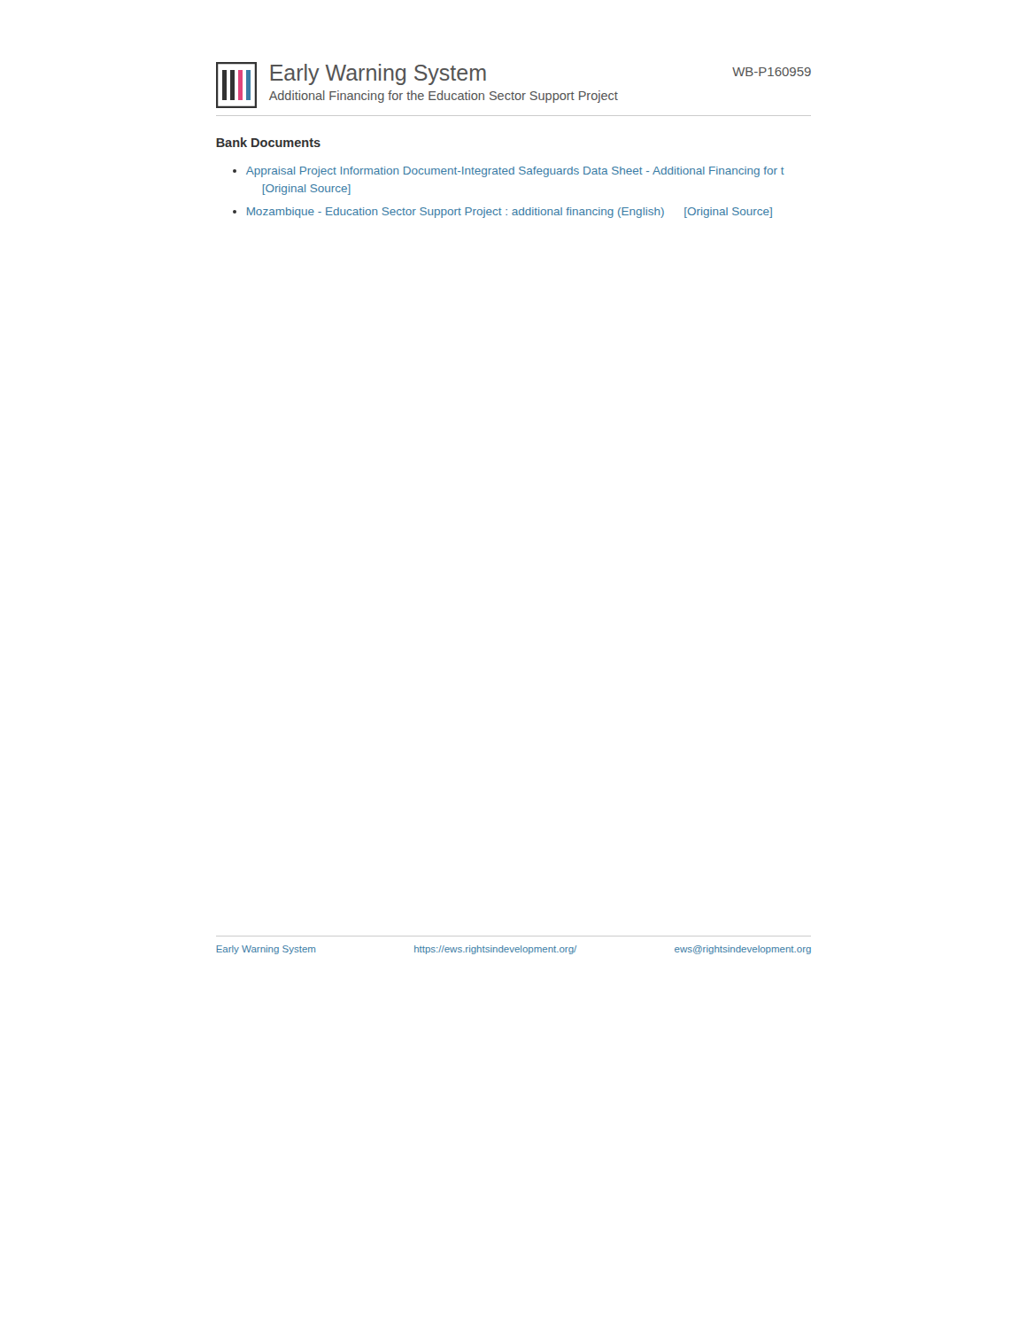Early Warning System
Additional Financing for the Education Sector Support Project
WB-P160959
Bank Documents
Appraisal Project Information Document-Integrated Safeguards Data Sheet - Additional Financing for t [Original Source]
Mozambique - Education Sector Support Project : additional financing (English) [Original Source]
Early Warning System
https://ews.rightsindevelopment.org/
ews@rightsindevelopment.org